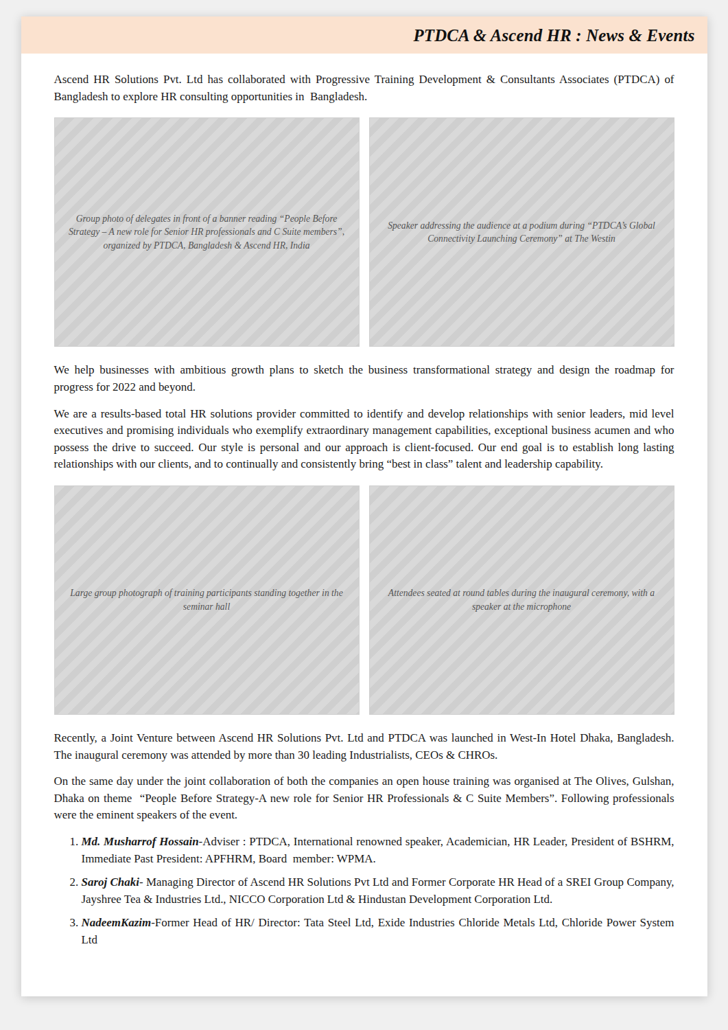PTDCA & Ascend HR : News & Events
Ascend HR Solutions Pvt. Ltd has collaborated with Progressive Training Development & Consultants Associates (PTDCA) of Bangladesh to explore HR consulting opportunities in Bangladesh.
Group photo of delegates in front of a banner reading “People Before Strategy – A new role for Senior HR professionals and C Suite members”, organized by PTDCA, Bangladesh & Ascend HR, India
Speaker addressing the audience at a podium during “PTDCA’s Global Connectivity Launching Ceremony” at The Westin
We help businesses with ambitious growth plans to sketch the business transformational strategy and design the roadmap for progress for 2022 and beyond.
We are a results-based total HR solutions provider committed to identify and develop relationships with senior leaders, mid level executives and promising individuals who exemplify extraordinary management capabilities, exceptional business acumen and who possess the drive to succeed. Our style is personal and our approach is client-focused. Our end goal is to establish long lasting relationships with our clients, and to continually and consistently bring “best in class” talent and leadership capability.
Large group photograph of training participants standing together in the seminar hall
Attendees seated at round tables during the inaugural ceremony, with a speaker at the microphone
Recently, a Joint Venture between Ascend HR Solutions Pvt. Ltd and PTDCA was launched in West-In Hotel Dhaka, Bangladesh. The inaugural ceremony was attended by more than 30 leading Industrialists, CEOs & CHROs.
On the same day under the joint collaboration of both the companies an open house training was organised at The Olives, Gulshan, Dhaka on theme “People Before Strategy-A new role for Senior HR Professionals & C Suite Members”. Following professionals were the eminent speakers of the event.
Md. Musharrof Hossain-Adviser : PTDCA, International renowned speaker, Academician, HR Leader, President of BSHRM, Immediate Past President: APFHRM, Board member: WPMA.
Saroj Chaki- Managing Director of Ascend HR Solutions Pvt Ltd and Former Corporate HR Head of a SREI Group Company, Jayshree Tea & Industries Ltd., NICCO Corporation Ltd & Hindustan Development Corporation Ltd.
NadeemKazim-Former Head of HR/ Director: Tata Steel Ltd, Exide Industries Chloride Metals Ltd, Chloride Power System Ltd